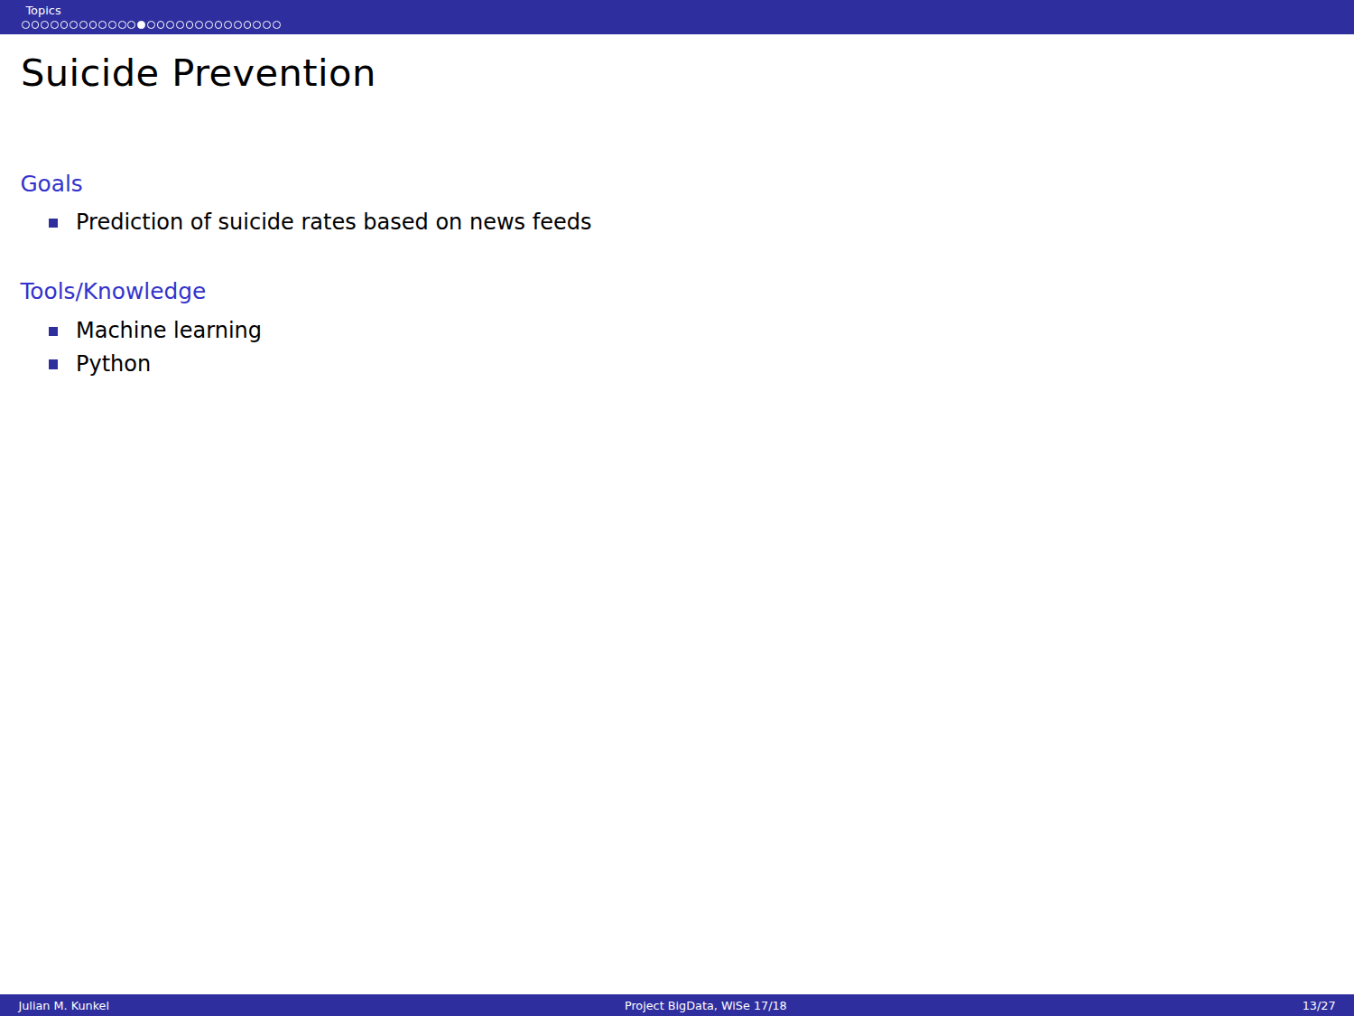Topics
Suicide Prevention
Goals
Prediction of suicide rates based on news feeds
Tools/Knowledge
Machine learning
Python
Julian M. Kunkel
Project BigData, WiSe 17/18
13/27